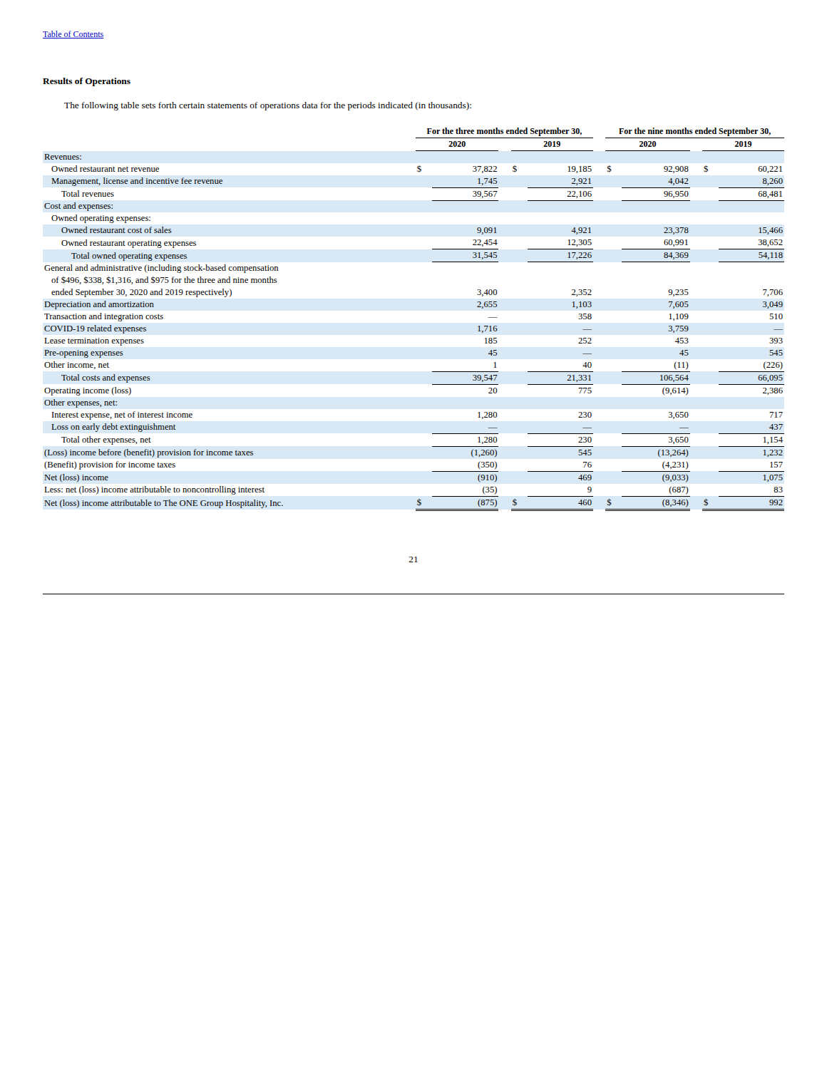Table of Contents
Results of Operations
The following table sets forth certain statements of operations data for the periods indicated (in thousands):
| | | For the three months ended September 30, | | For the nine months ended September 30, |
| | | 2020 | | 2019 | | 2020 | | 2019 |
| Revenues: | | | | | | | | | | | | |
| Owned restaurant net revenue | | $ | 37,822 | | $ | 19,185 | | $ | 92,908 | | $ | 60,221 |
| Management, license and incentive fee revenue | | | 1,745 | | | 2,921 | | | 4,042 | | | 8,260 |
| Total revenues | | | 39,567 | | | 22,106 | | | 96,950 | | | 68,481 |
| Cost and expenses: | | | | | | | | | | | | |
| Owned operating expenses: | | | | | | | | | | | | |
| Owned restaurant cost of sales | | | 9,091 | | | 4,921 | | | 23,378 | | | 15,466 |
| Owned restaurant operating expenses | | | 22,454 | | | 12,305 | | | 60,991 | | | 38,652 |
| Total owned operating expenses | | | 31,545 | | | 17,226 | | | 84,369 | | | 54,118 |
| General and administrative (including stock-based compensation | | | | | | | | | | | | |
| of $496, $338, $1,316, and $975 for the three and nine months | | | | | | | | | | | | |
| ended September 30, 2020 and 2019 respectively) | | | 3,400 | | | 2,352 | | | 9,235 | | | 7,706 |
| Depreciation and amortization | | | 2,655 | | | 1,103 | | | 7,605 | | | 3,049 |
| Transaction and integration costs | | | — | | | 358 | | | 1,109 | | | 510 |
| COVID-19 related expenses | | | 1,716 | | | — | | | 3,759 | | | — |
| Lease termination expenses | | | 185 | | | 252 | | | 453 | | | 393 |
| Pre-opening expenses | | | 45 | | | — | | | 45 | | | 545 |
| Other income, net | | | 1 | | | 40 | | | (11) | | | (226) |
| Total costs and expenses | | | 39,547 | | | 21,331 | | | 106,564 | | | 66,095 |
| Operating income (loss) | | | 20 | | | 775 | | | (9,614) | | | 2,386 |
| Other expenses, net: | | | | | | | | | | | | |
| Interest expense, net of interest income | | | 1,280 | | | 230 | | | 3,650 | | | 717 |
| Loss on early debt extinguishment | | | — | | | — | | | — | | | 437 |
| Total other expenses, net | | | 1,280 | | | 230 | | | 3,650 | | | 1,154 |
| (Loss) income before (benefit) provision for income taxes | | | (1,260) | | | 545 | | | (13,264) | | | 1,232 |
| (Benefit) provision for income taxes | | | (350) | | | 76 | | | (4,231) | | | 157 |
| Net (loss) income | | | (910) | | | 469 | | | (9,033) | | | 1,075 |
| Less: net (loss) income attributable to noncontrolling interest | | | (35) | | | 9 | | | (687) | | | 83 |
| Net (loss) income attributable to The ONE Group Hospitality, Inc. | | $ | (875) | | $ | 460 | | $ | (8,346) | | $ | 992 |
21